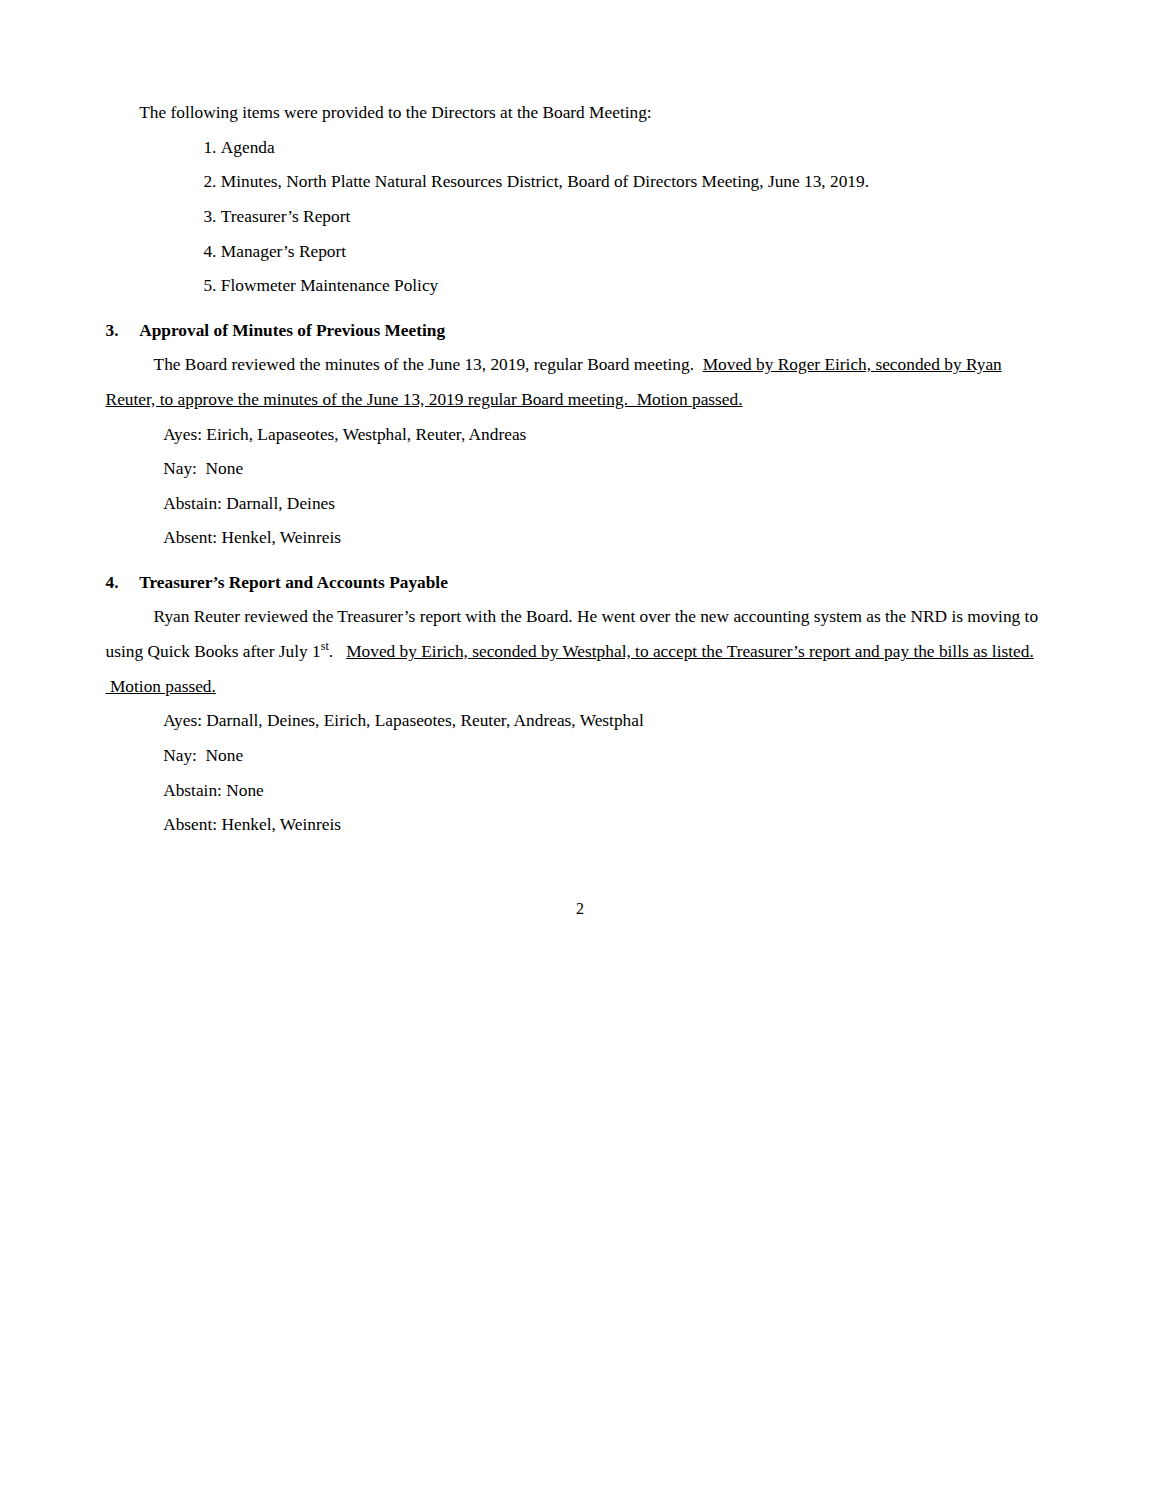The following items were provided to the Directors at the Board Meeting:
Agenda
Minutes, North Platte Natural Resources District, Board of Directors Meeting, June 13, 2019.
Treasurer’s Report
Manager’s Report
Flowmeter Maintenance Policy
3. Approval of Minutes of Previous Meeting
The Board reviewed the minutes of the June 13, 2019, regular Board meeting. Moved by Roger Eirich, seconded by Ryan Reuter, to approve the minutes of the June 13, 2019 regular Board meeting. Motion passed.
Ayes: Eirich, Lapaseotes, Westphal, Reuter, Andreas
Nay: None
Abstain: Darnall, Deines
Absent: Henkel, Weinreis
4. Treasurer’s Report and Accounts Payable
Ryan Reuter reviewed the Treasurer’s report with the Board. He went over the new accounting system as the NRD is moving to using Quick Books after July 1st. Moved by Eirich, seconded by Westphal, to accept the Treasurer’s report and pay the bills as listed. Motion passed.
Ayes: Darnall, Deines, Eirich, Lapaseotes, Reuter, Andreas, Westphal
Nay: None
Abstain: None
Absent: Henkel, Weinreis
2